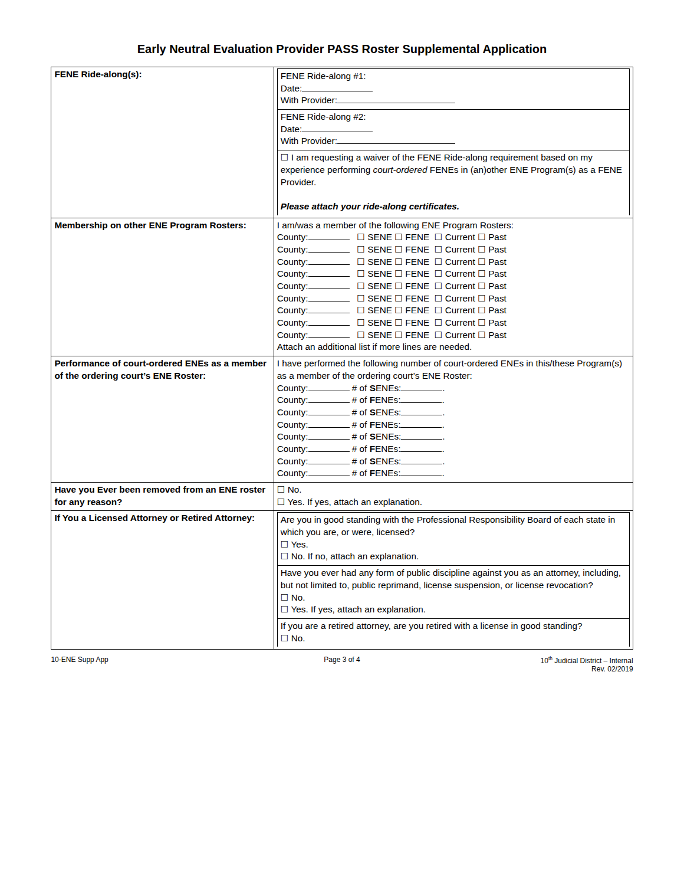Early Neutral Evaluation Provider PASS Roster Supplemental Application
| FENE Ride-along(s): | / FENE Ride-along #1: Date: With Provider: / / FENE Ride-along #2: Date: With Provider: / / ☐ I am requesting a waiver of the FENE Ride-along requirement based on my experience performing court-ordered FENEs in (an)other ENE Program(s) as a FENE Provider. Please attach your ride-along certificates. / |
| Membership on other ENE Program Rosters: | I am/was a member of the following ENE Program Rosters: County: ☐ SENE ☐ FENE ☐ Current ☐ Past County: ☐ SENE ☐ FENE ☐ Current ☐ Past County: ☐ SENE ☐ FENE ☐ Current ☐ Past County: ☐ SENE ☐ FENE ☐ Current ☐ Past County: ☐ SENE ☐ FENE ☐ Current ☐ Past County: ☐ SENE ☐ FENE ☐ Current ☐ Past County: ☐ SENE ☐ FENE ☐ Current ☐ Past County: ☐ SENE ☐ FENE ☐ Current ☐ Past County: ☐ SENE ☐ FENE ☐ Current ☐ Past Attach an additional list if more lines are needed. |
| Performance of court-ordered ENEs as a member of the ordering court’s ENE Roster: | I have performed the following number of court-ordered ENEs in this/these Program(s) as a member of the ordering court’s ENE Roster: County: # of S ENEs: . County: # of F ENEs: . County: # of S ENEs: . County: # of F ENEs: . County: # of S ENEs: . County: # of F ENEs: . County: # of S ENEs: . County: # of F ENEs: . |
| Have you Ever been removed from an ENE roster for any reason? | ☐ No. ☐ Yes. If yes, attach an explanation. |
| If You a Licensed Attorney or Retired Attorney: | / Are you in good standing with the Professional Responsibility Board of each state in which you are, or were, licensed? ☐ Yes. ☐ No. If no, attach an explanation. / / Have you ever had any form of public discipline against you as an attorney, including, but not limited to, public reprimand, license suspension, or license revocation? ☐ No. ☐ Yes. If yes, attach an explanation. / / If you are a retired attorney, are you retired with a license in good standing? ☐ No. / |
| 10-ENE Supp App | Page 3 of 4 | 10 th Judicial District – Internal Rev. 02/2019 |